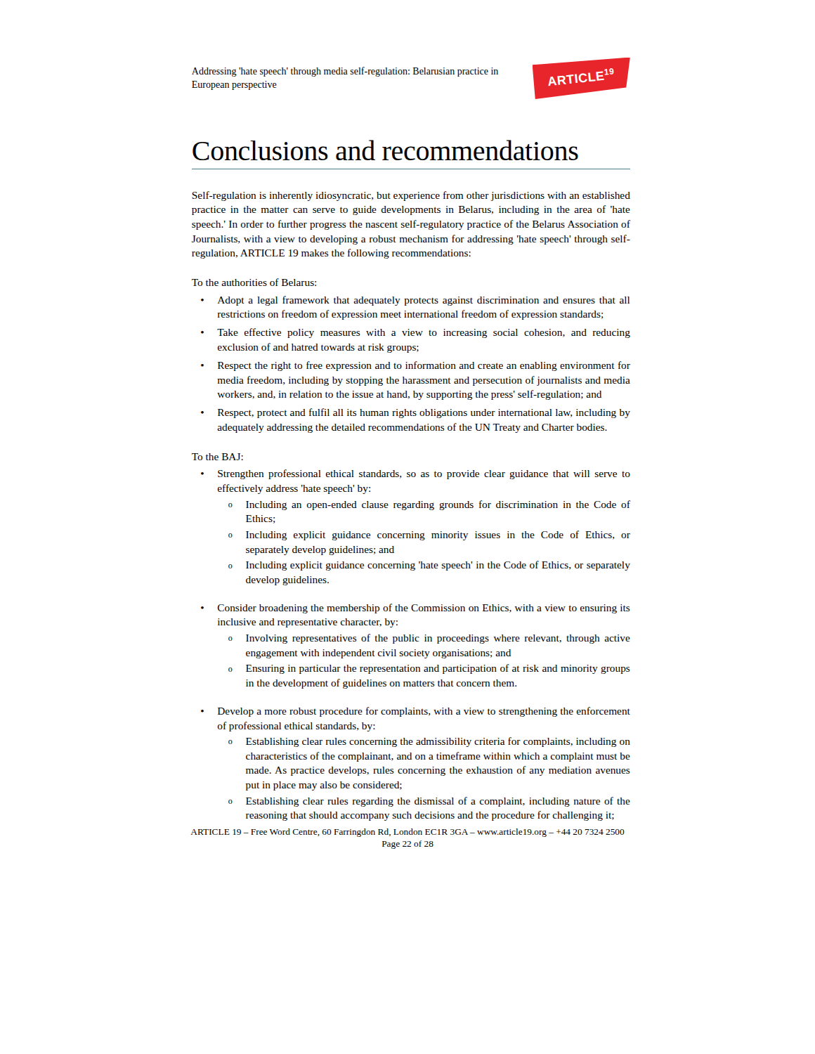Addressing 'hate speech' through media self-regulation: Belarusian practice in European perspective
ARTICLE19
Conclusions and recommendations
Self-regulation is inherently idiosyncratic, but experience from other jurisdictions with an established practice in the matter can serve to guide developments in Belarus, including in the area of 'hate speech.' In order to further progress the nascent self-regulatory practice of the Belarus Association of Journalists, with a view to developing a robust mechanism for addressing 'hate speech' through self-regulation, ARTICLE 19 makes the following recommendations:
To the authorities of Belarus:
Adopt a legal framework that adequately protects against discrimination and ensures that all restrictions on freedom of expression meet international freedom of expression standards;
Take effective policy measures with a view to increasing social cohesion, and reducing exclusion of and hatred towards at risk groups;
Respect the right to free expression and to information and create an enabling environment for media freedom, including by stopping the harassment and persecution of journalists and media workers, and, in relation to the issue at hand, by supporting the press' self-regulation; and
Respect, protect and fulfil all its human rights obligations under international law, including by adequately addressing the detailed recommendations of the UN Treaty and Charter bodies.
To the BAJ:
Strengthen professional ethical standards, so as to provide clear guidance that will serve to effectively address 'hate speech' by:
Including an open-ended clause regarding grounds for discrimination in the Code of Ethics;
Including explicit guidance concerning minority issues in the Code of Ethics, or separately develop guidelines; and
Including explicit guidance concerning 'hate speech' in the Code of Ethics, or separately develop guidelines.
Consider broadening the membership of the Commission on Ethics, with a view to ensuring its inclusive and representative character, by:
Involving representatives of the public in proceedings where relevant, through active engagement with independent civil society organisations; and
Ensuring in particular the representation and participation of at risk and minority groups in the development of guidelines on matters that concern them.
Develop a more robust procedure for complaints, with a view to strengthening the enforcement of professional ethical standards, by:
Establishing clear rules concerning the admissibility criteria for complaints, including on characteristics of the complainant, and on a timeframe within which a complaint must be made. As practice develops, rules concerning the exhaustion of any mediation avenues put in place may also be considered;
Establishing clear rules regarding the dismissal of a complaint, including nature of the reasoning that should accompany such decisions and the procedure for challenging it;
ARTICLE 19 – Free Word Centre, 60 Farringdon Rd, London EC1R 3GA – www.article19.org – +44 20 7324 2500
Page 22 of 28